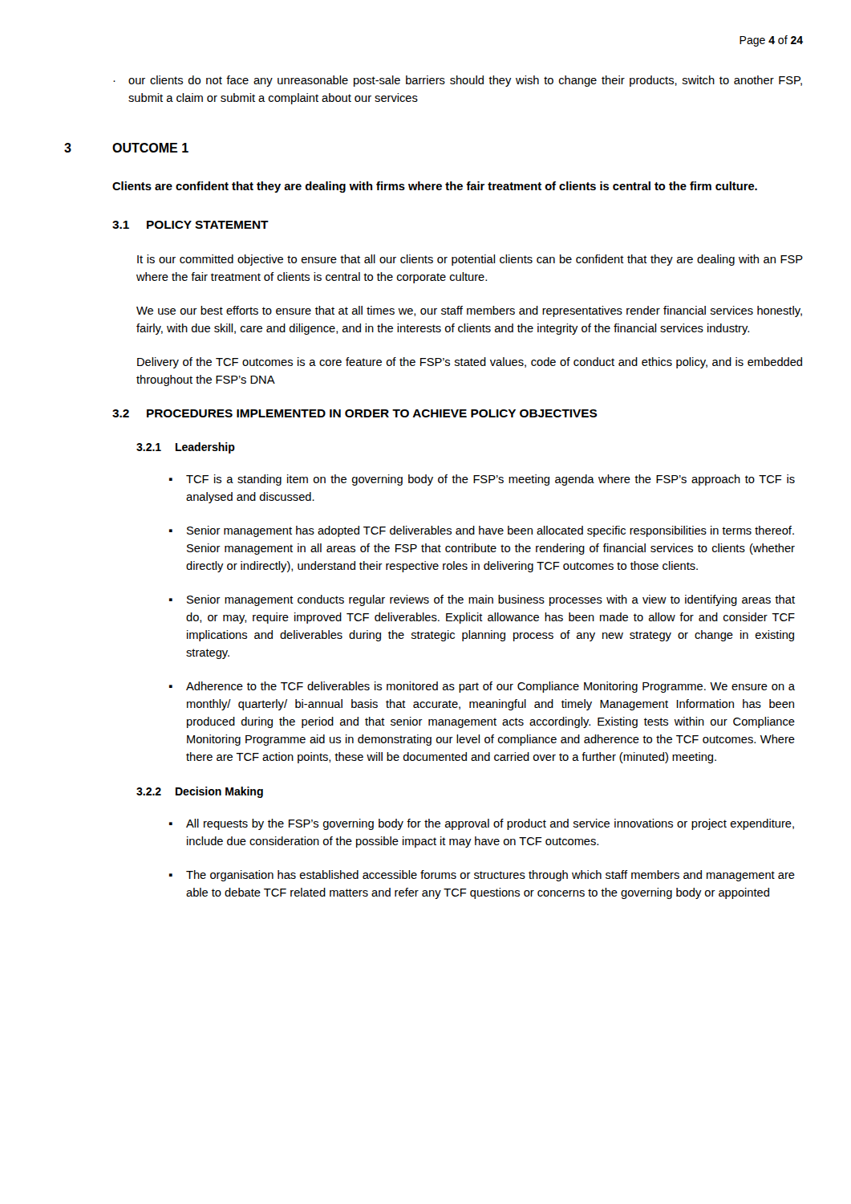Page 4 of 24
·
our clients do not face any unreasonable post-sale barriers should they wish to change their products, switch to another FSP, submit a claim or submit a complaint about our services
3 OUTCOME 1
Clients are confident that they are dealing with firms where the fair treatment of clients is central to the firm culture.
3.1 POLICY STATEMENT
It is our committed objective to ensure that all our clients or potential clients can be confident that they are dealing with an FSP where the fair treatment of clients is central to the corporate culture.
We use our best efforts to ensure that at all times we, our staff members and representatives render financial services honestly, fairly, with due skill, care and diligence, and in the interests of clients and the integrity of the financial services industry.
Delivery of the TCF outcomes is a core feature of the FSP’s stated values, code of conduct and ethics policy, and is embedded throughout the FSP’s DNA
3.2 PROCEDURES IMPLEMENTED IN ORDER TO ACHIEVE POLICY OBJECTIVES
3.2.1 Leadership
▪ TCF is a standing item on the governing body of the FSP’s meeting agenda where the FSP’s approach to TCF is analysed and discussed.
▪ Senior management has adopted TCF deliverables and have been allocated specific responsibilities in terms thereof. Senior management in all areas of the FSP that contribute to the rendering of financial services to clients (whether directly or indirectly), understand their respective roles in delivering TCF outcomes to those clients.
▪ Senior management conducts regular reviews of the main business processes with a view to identifying areas that do, or may, require improved TCF deliverables. Explicit allowance has been made to allow for and consider TCF implications and deliverables during the strategic planning process of any new strategy or change in existing strategy.
▪ Adherence to the TCF deliverables is monitored as part of our Compliance Monitoring Programme. We ensure on a monthly/ quarterly/ bi-annual basis that accurate, meaningful and timely Management Information has been produced during the period and that senior management acts accordingly. Existing tests within our Compliance Monitoring Programme aid us in demonstrating our level of compliance and adherence to the TCF outcomes. Where there are TCF action points, these will be documented and carried over to a further (minuted) meeting.
3.2.2 Decision Making
▪ All requests by the FSP’s governing body for the approval of product and service innovations or project expenditure, include due consideration of the possible impact it may have on TCF outcomes.
▪ The organisation has established accessible forums or structures through which staff members and management are able to debate TCF related matters and refer any TCF questions or concerns to the governing body or appointed